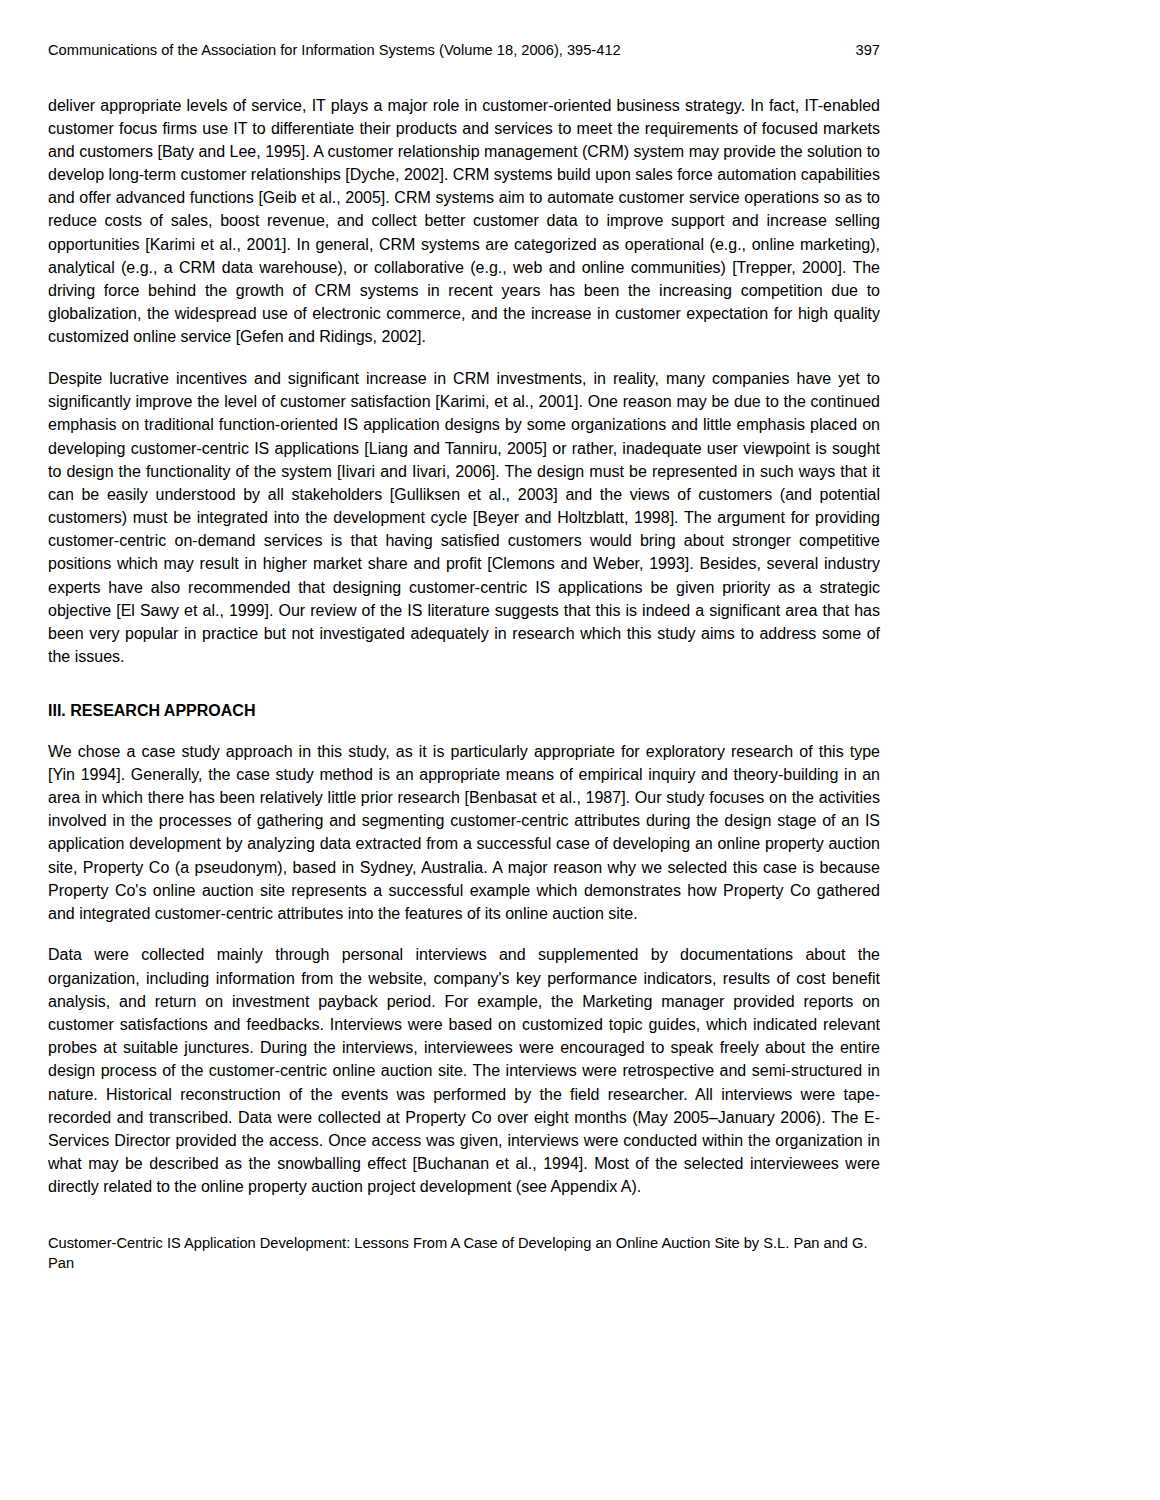Communications of the Association for Information Systems (Volume 18, 2006), 395-412
397
deliver appropriate levels of service, IT plays a major role in customer-oriented business strategy. In fact, IT-enabled customer focus firms use IT to differentiate their products and services to meet the requirements of focused markets and customers [Baty and Lee, 1995]. A customer relationship management (CRM) system may provide the solution to develop long-term customer relationships [Dyche, 2002]. CRM systems build upon sales force automation capabilities and offer advanced functions [Geib et al., 2005]. CRM systems aim to automate customer service operations so as to reduce costs of sales, boost revenue, and collect better customer data to improve support and increase selling opportunities [Karimi et al., 2001]. In general, CRM systems are categorized as operational (e.g., online marketing), analytical (e.g., a CRM data warehouse), or collaborative (e.g., web and online communities) [Trepper, 2000]. The driving force behind the growth of CRM systems in recent years has been the increasing competition due to globalization, the widespread use of electronic commerce, and the increase in customer expectation for high quality customized online service [Gefen and Ridings, 2002].
Despite lucrative incentives and significant increase in CRM investments, in reality, many companies have yet to significantly improve the level of customer satisfaction [Karimi, et al., 2001]. One reason may be due to the continued emphasis on traditional function-oriented IS application designs by some organizations and little emphasis placed on developing customer-centric IS applications [Liang and Tanniru, 2005] or rather, inadequate user viewpoint is sought to design the functionality of the system [Iivari and Iivari, 2006]. The design must be represented in such ways that it can be easily understood by all stakeholders [Gulliksen et al., 2003] and the views of customers (and potential customers) must be integrated into the development cycle [Beyer and Holtzblatt, 1998]. The argument for providing customer-centric on-demand services is that having satisfied customers would bring about stronger competitive positions which may result in higher market share and profit [Clemons and Weber, 1993]. Besides, several industry experts have also recommended that designing customer-centric IS applications be given priority as a strategic objective [El Sawy et al., 1999]. Our review of the IS literature suggests that this is indeed a significant area that has been very popular in practice but not investigated adequately in research which this study aims to address some of the issues.
III. RESEARCH APPROACH
We chose a case study approach in this study, as it is particularly appropriate for exploratory research of this type [Yin 1994]. Generally, the case study method is an appropriate means of empirical inquiry and theory-building in an area in which there has been relatively little prior research [Benbasat et al., 1987]. Our study focuses on the activities involved in the processes of gathering and segmenting customer-centric attributes during the design stage of an IS application development by analyzing data extracted from a successful case of developing an online property auction site, Property Co (a pseudonym), based in Sydney, Australia. A major reason why we selected this case is because Property Co's online auction site represents a successful example which demonstrates how Property Co gathered and integrated customer-centric attributes into the features of its online auction site.
Data were collected mainly through personal interviews and supplemented by documentations about the organization, including information from the website, company's key performance indicators, results of cost benefit analysis, and return on investment payback period. For example, the Marketing manager provided reports on customer satisfactions and feedbacks. Interviews were based on customized topic guides, which indicated relevant probes at suitable junctures. During the interviews, interviewees were encouraged to speak freely about the entire design process of the customer-centric online auction site. The interviews were retrospective and semi-structured in nature. Historical reconstruction of the events was performed by the field researcher. All interviews were tape-recorded and transcribed. Data were collected at Property Co over eight months (May 2005–January 2006). The E-Services Director provided the access. Once access was given, interviews were conducted within the organization in what may be described as the snowballing effect [Buchanan et al., 1994]. Most of the selected interviewees were directly related to the online property auction project development (see Appendix A).
Customer-Centric IS Application Development: Lessons From A Case of Developing an Online Auction Site by S.L. Pan and G. Pan